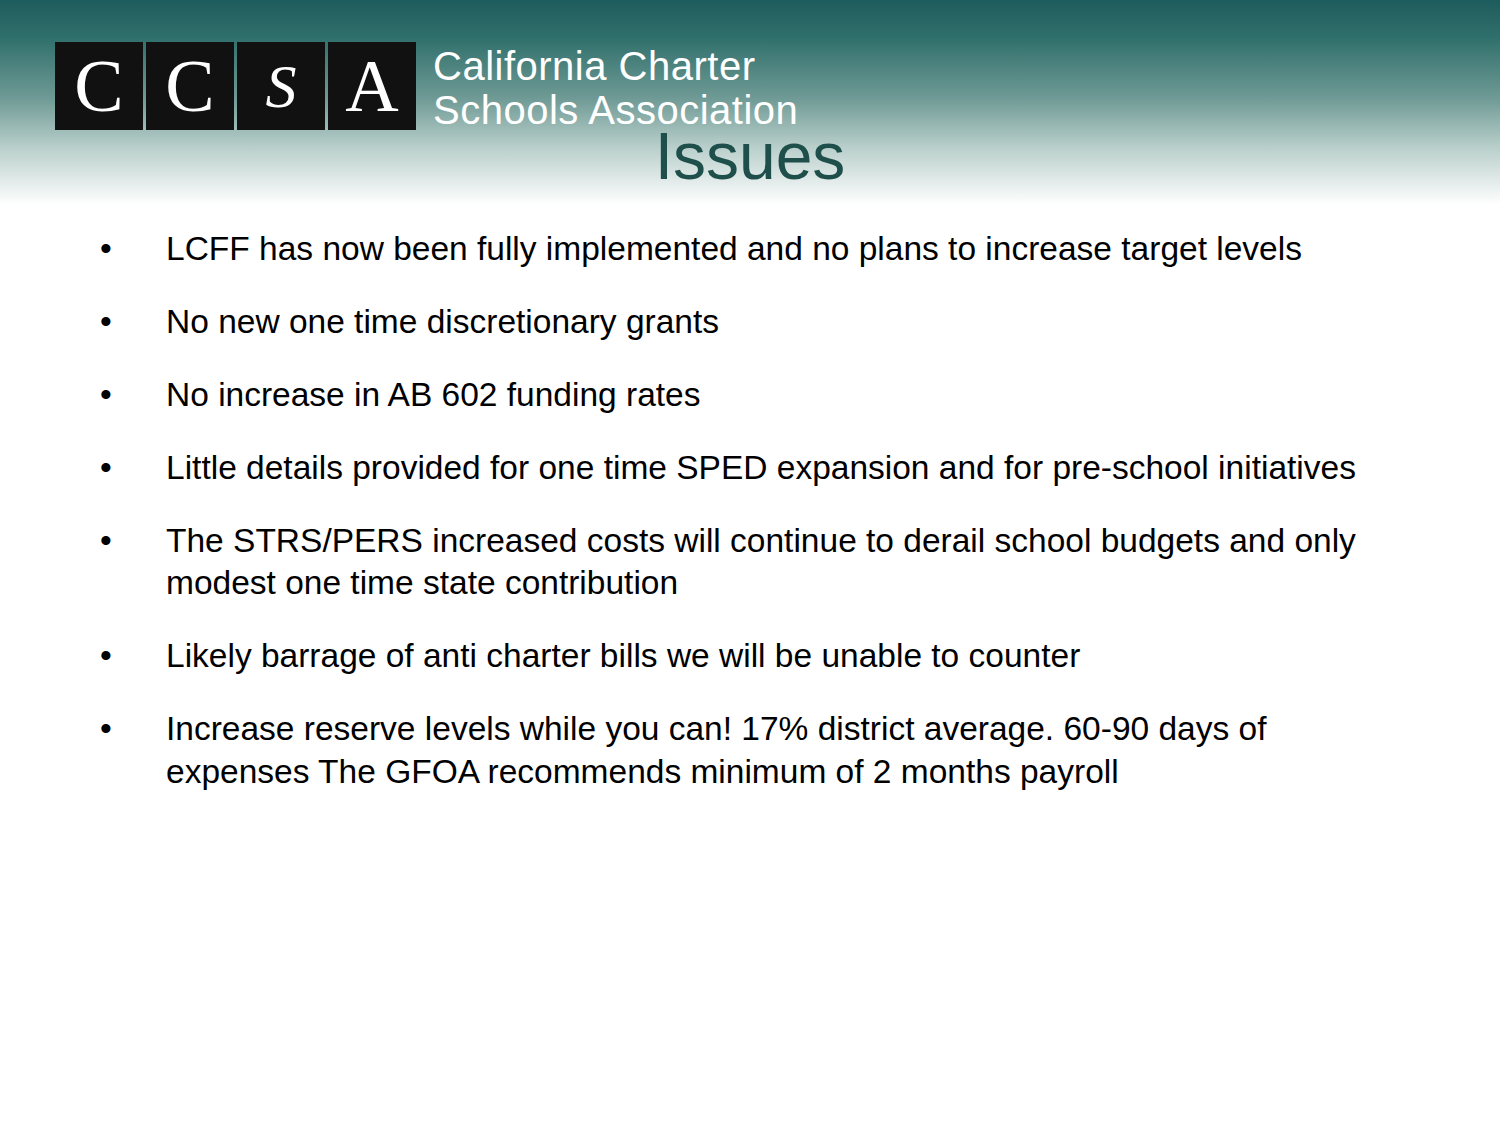CCSA
California Charter
Schools Association
Issues
LCFF has now been fully implemented and no plans to increase target levels
No new one time discretionary grants
No increase in AB 602 funding rates
Little details provided for one time SPED expansion and for pre-school initiatives
The STRS/PERS increased costs will continue to derail school budgets and only modest one time state contribution
Likely barrage of anti charter bills we will be unable to counter
Increase reserve levels while you can! 17% district average. 60-90 days of expenses The GFOA recommends minimum of 2 months payroll